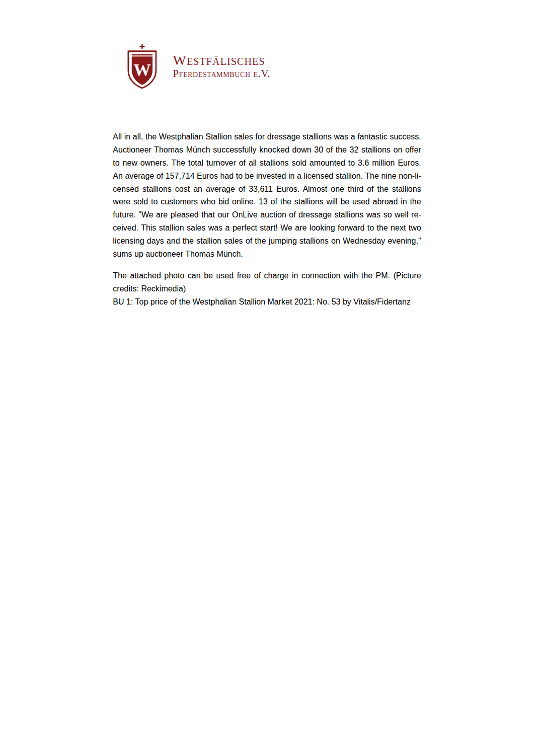W
Westfälisches Pferdestammbuch e.V.
All in all, the Westphalian Stallion sales for dressage stallions was a fantastic success. Auctioneer Thomas Münch successfully knocked down 30 of the 32 stallions on offer to new owners. The total turnover of all stallions sold amounted to 3.6 million Euros. An average of 157,714 Euros had to be invested in a licensed stallion. The nine non-licensed stallions cost an average of 33,611 Euros. Almost one third of the stallions were sold to customers who bid online. 13 of the stallions will be used abroad in the future. "We are pleased that our OnLive auction of dressage stallions was so well received. This stallion sales was a perfect start! We are looking forward to the next two licensing days and the stallion sales of the jumping stallions on Wednesday evening," sums up auctioneer Thomas Münch.
The attached photo can be used free of charge in connection with the PM. (Picture credits: Reckimedia) BU 1: Top price of the Westphalian Stallion Market 2021: No. 53 by Vitalis/Fidertanz